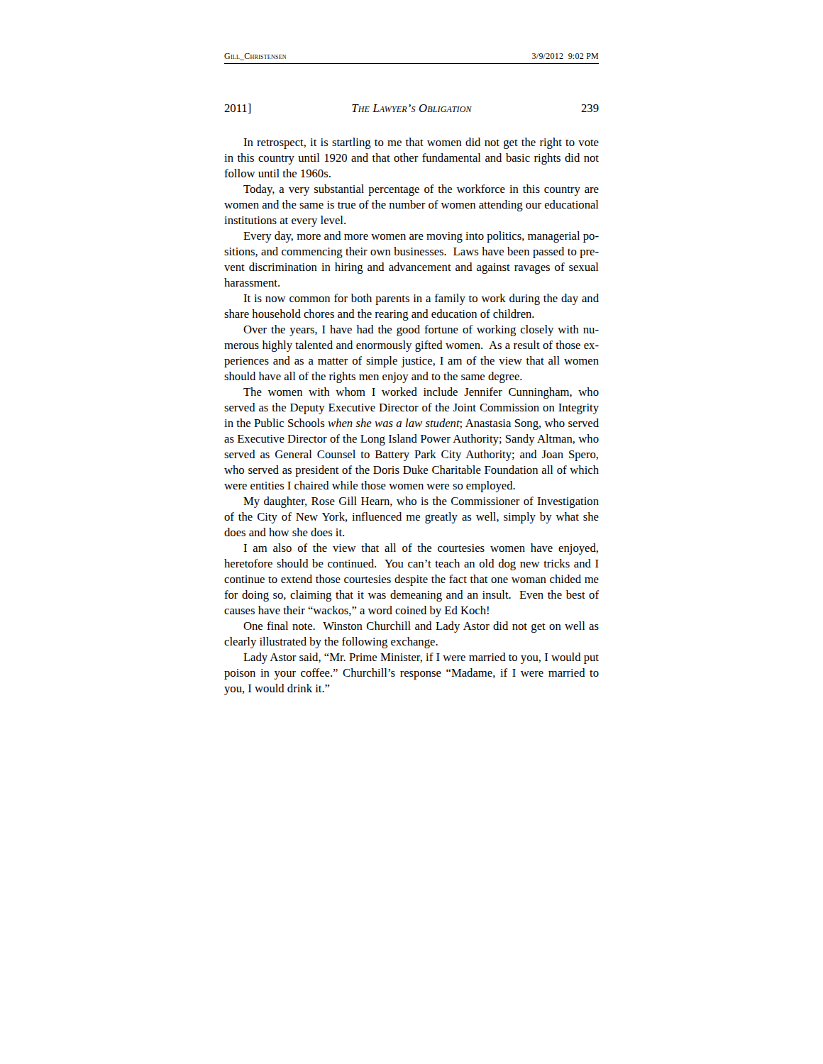Gill_Christensen 3/9/2012 9:02 PM
2011] The Lawyer’s Obligation 239
In retrospect, it is startling to me that women did not get the right to vote in this country until 1920 and that other fundamental and basic rights did not follow until the 1960s.
Today, a very substantial percentage of the workforce in this country are women and the same is true of the number of women attending our educational institutions at every level.
Every day, more and more women are moving into politics, managerial positions, and commencing their own businesses. Laws have been passed to prevent discrimination in hiring and advancement and against ravages of sexual harassment.
It is now common for both parents in a family to work during the day and share household chores and the rearing and education of children.
Over the years, I have had the good fortune of working closely with numerous highly talented and enormously gifted women. As a result of those experiences and as a matter of simple justice, I am of the view that all women should have all of the rights men enjoy and to the same degree.
The women with whom I worked include Jennifer Cunningham, who served as the Deputy Executive Director of the Joint Commission on Integrity in the Public Schools when she was a law student; Anastasia Song, who served as Executive Director of the Long Island Power Authority; Sandy Altman, who served as General Counsel to Battery Park City Authority; and Joan Spero, who served as president of the Doris Duke Charitable Foundation all of which were entities I chaired while those women were so employed.
My daughter, Rose Gill Hearn, who is the Commissioner of Investigation of the City of New York, influenced me greatly as well, simply by what she does and how she does it.
I am also of the view that all of the courtesies women have enjoyed, heretofore should be continued. You can’t teach an old dog new tricks and I continue to extend those courtesies despite the fact that one woman chided me for doing so, claiming that it was demeaning and an insult. Even the best of causes have their “wackos,” a word coined by Ed Koch!
One final note. Winston Churchill and Lady Astor did not get on well as clearly illustrated by the following exchange.
Lady Astor said, “Mr. Prime Minister, if I were married to you, I would put poison in your coffee.” Churchill’s response “Madame, if I were married to you, I would drink it.”